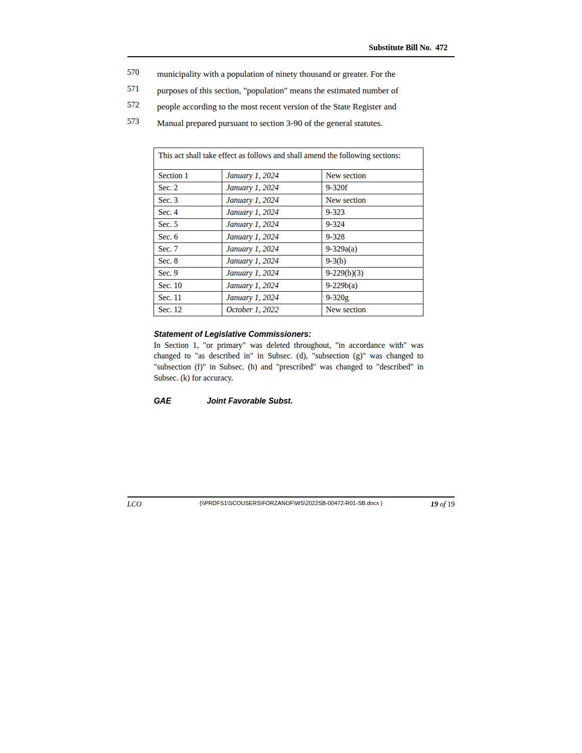Substitute Bill No. 472
| 570 | municipality with a population of ninety thousand or greater. For the |
| 571 | purposes of this section, "population" means the estimated number of |
| 572 | people according to the most recent version of the State Register and |
| 573 | Manual prepared pursuant to section 3-90 of the general statutes. |
| This act shall take effect as follows and shall amend the following sections: |
| Section 1 | January 1, 2024 | New section |
| Sec. 2 | January 1, 2024 | 9-320f |
| Sec. 3 | January 1, 2024 | New section |
| Sec. 4 | January 1, 2024 | 9-323 |
| Sec. 5 | January 1, 2024 | 9-324 |
| Sec. 6 | January 1, 2024 | 9-328 |
| Sec. 7 | January 1, 2024 | 9-329a(a) |
| Sec. 8 | January 1, 2024 | 9-3(b) |
| Sec. 9 | January 1, 2024 | 9-229(b)(3) |
| Sec. 10 | January 1, 2024 | 9-229b(a) |
| Sec. 11 | January 1, 2024 | 9-320g |
| Sec. 12 | October 1, 2022 | New section |
Statement of Legislative Commissioners:
In Section 1, "or primary" was deleted throughout, "in accordance with" was changed to "as described in" in Subsec. (d), "subsection (g)" was changed to "subsection (f)" in Subsec. (h) and "prescribed" was changed to "described" in Subsec. (k) for accuracy.
GAEJoint Favorable Subst.
| LCO | {\\PRDFS1\SCOUSERS\FORZANOF\WS\2022SB-00472-R01-SB.docx } | 19 of 19 |